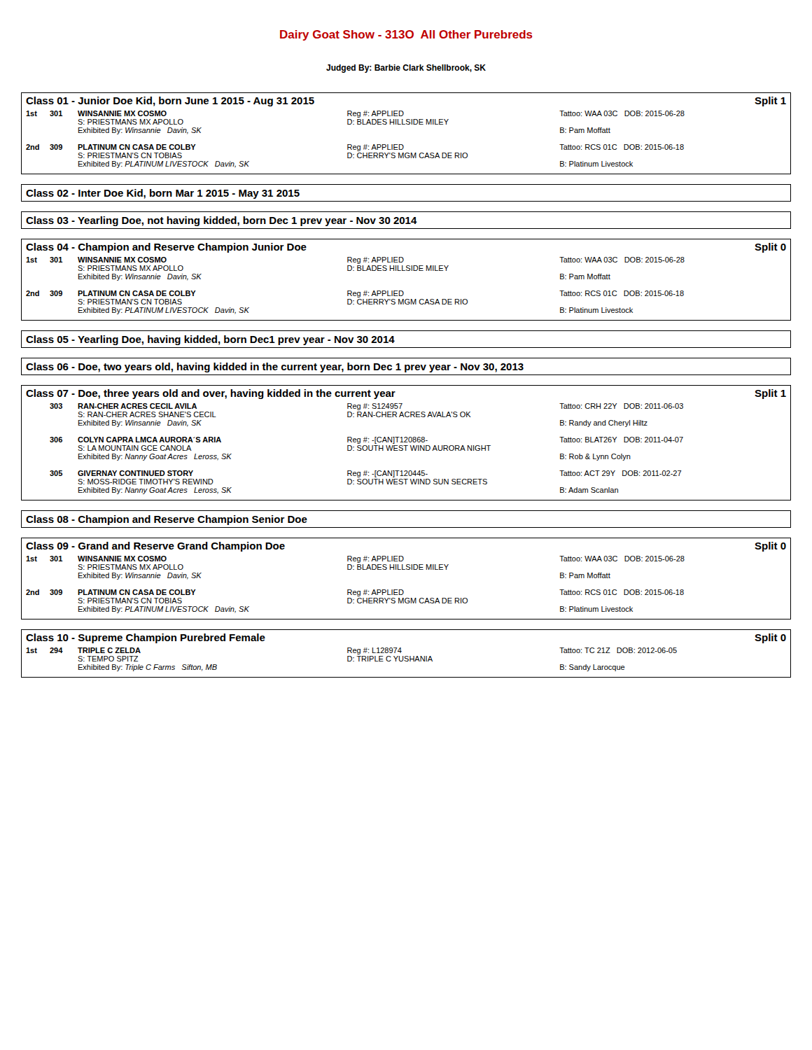Dairy Goat Show - 313O All Other Purebreds
Judged By: Barbie Clark Shellbrook, SK
Class 01 - Junior Doe Kid, born June 1 2015 - Aug 31 2015 Split 1
1st
301
WINSANNIE MX COSMO
S: PRIESTMANS MX APOLLO
Exhibited By: Winsannie Davin, SK
Reg #: APPLIED
D: BLADES HILLSIDE MILEY
Tattoo: WAA 03C DOB: 2015-06-28
B: Pam Moffatt
2nd
309
PLATINUM CN CASA DE COLBY
S: PRIESTMAN'S CN TOBIAS
Exhibited By: PLATINUM LIVESTOCK Davin, SK
Reg #: APPLIED
D: CHERRY'S MGM CASA DE RIO
Tattoo: RCS 01C DOB: 2015-06-18
B: Platinum Livestock
Class 02 - Inter Doe Kid, born Mar 1 2015 - May 31 2015
Class 03 - Yearling Doe, not having kidded, born Dec 1 prev year - Nov 30 2014
Class 04 - Champion and Reserve Champion Junior Doe Split 0
1st
301
WINSANNIE MX COSMO
S: PRIESTMANS MX APOLLO
Exhibited By: Winsannie Davin, SK
Reg #: APPLIED
D: BLADES HILLSIDE MILEY
Tattoo: WAA 03C DOB: 2015-06-28
B: Pam Moffatt
2nd
309
PLATINUM CN CASA DE COLBY
S: PRIESTMAN'S CN TOBIAS
Exhibited By: PLATINUM LIVESTOCK Davin, SK
Reg #: APPLIED
D: CHERRY'S MGM CASA DE RIO
Tattoo: RCS 01C DOB: 2015-06-18
B: Platinum Livestock
Class 05 - Yearling Doe, having kidded, born Dec1 prev year - Nov 30 2014
Class 06 - Doe, two years old, having kidded in the current year, born Dec 1 prev year - Nov 30, 2013
Class 07 - Doe, three years old and over, having kidded in the current year Split 1
303
RAN-CHER ACRES CECIL AVILA
S: RAN-CHER ACRES SHANE'S CECIL
Exhibited By: Winsannie Davin, SK
Reg #: S124957
D: RAN-CHER ACRES AVALA'S OK
Tattoo: CRH 22Y DOB: 2011-06-03
B: Randy and Cheryl Hiltz
306
COLYN CAPRA LMCA AURORA´S ARIA
S: LA MOUNTAIN GCE CANOLA
Exhibited By: Nanny Goat Acres Leross, SK
Reg #: -[CAN]T120868-
D: SOUTH WEST WIND AURORA NIGHT
Tattoo: BLAT26Y DOB: 2011-04-07
B: Rob & Lynn Colyn
305
GIVERNAY CONTINUED STORY
S: MOSS-RIDGE TIMOTHY'S REWIND
Exhibited By: Nanny Goat Acres Leross, SK
Reg #: -[CAN]T120445-
D: SOUTH WEST WIND SUN SECRETS
Tattoo: ACT 29Y DOB: 2011-02-27
B: Adam Scanlan
Class 08 - Champion and Reserve Champion Senior Doe
Class 09 - Grand and Reserve Grand Champion Doe Split 0
1st
301
WINSANNIE MX COSMO
S: PRIESTMANS MX APOLLO
Exhibited By: Winsannie Davin, SK
Reg #: APPLIED
D: BLADES HILLSIDE MILEY
Tattoo: WAA 03C DOB: 2015-06-28
B: Pam Moffatt
2nd
309
PLATINUM CN CASA DE COLBY
S: PRIESTMAN'S CN TOBIAS
Exhibited By: PLATINUM LIVESTOCK Davin, SK
Reg #: APPLIED
D: CHERRY'S MGM CASA DE RIO
Tattoo: RCS 01C DOB: 2015-06-18
B: Platinum Livestock
Class 10 - Supreme Champion Purebred Female Split 0
1st
294
TRIPLE C ZELDA
S: TEMPO SPITZ
Exhibited By: Triple C Farms Sifton, MB
Reg #: L128974
D: TRIPLE C YUSHANIA
Tattoo: TC 21Z DOB: 2012-06-05
B: Sandy Larocque